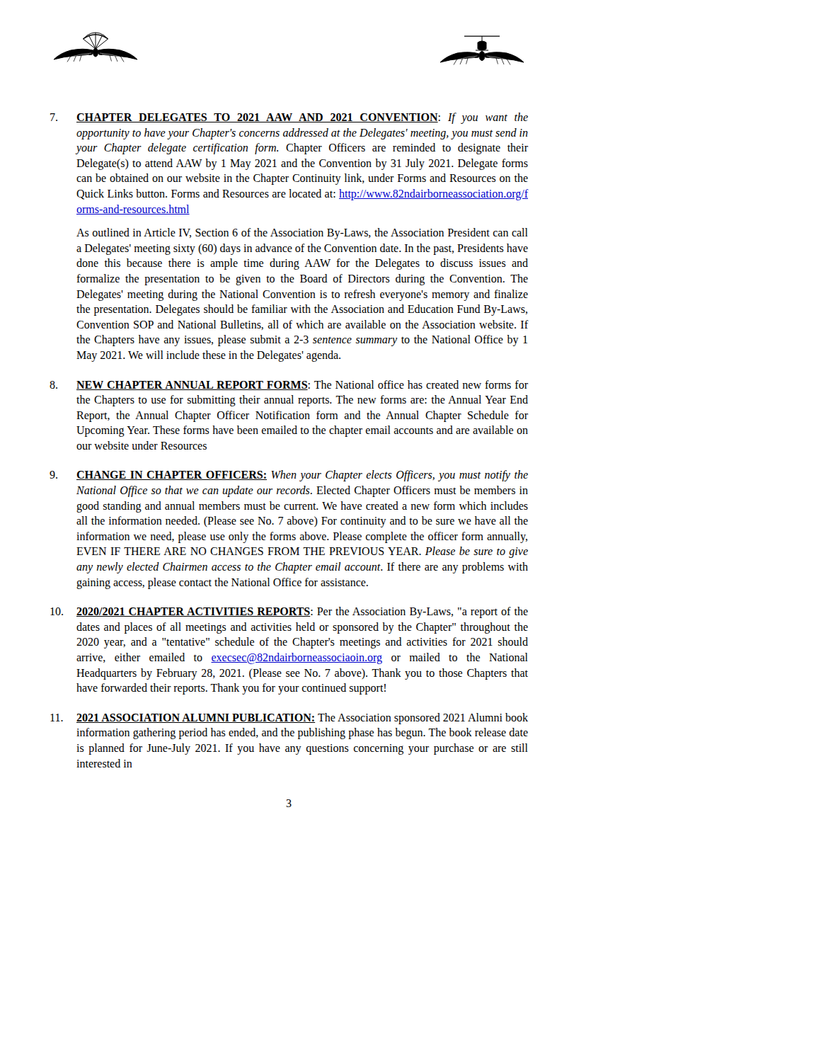CHAPTER DELEGATES TO 2021 AAW AND 2021 CONVENTION: If you want the opportunity to have your Chapter's concerns addressed at the Delegates' meeting, you must send in your Chapter delegate certification form. Chapter Officers are reminded to designate their Delegate(s) to attend AAW by 1 May 2021 and the Convention by 31 July 2021. Delegate forms can be obtained on our website in the Chapter Continuity link, under Forms and Resources on the Quick Links button. Forms and Resources are located at: http://www.82ndairborneassociation.org/forms-and-resources.html
As outlined in Article IV, Section 6 of the Association By-Laws, the Association President can call a Delegates' meeting sixty (60) days in advance of the Convention date. In the past, Presidents have done this because there is ample time during AAW for the Delegates to discuss issues and formalize the presentation to be given to the Board of Directors during the Convention. The Delegates' meeting during the National Convention is to refresh everyone's memory and finalize the presentation. Delegates should be familiar with the Association and Education Fund By-Laws, Convention SOP and National Bulletins, all of which are available on the Association website. If the Chapters have any issues, please submit a 2-3 sentence summary to the National Office by 1 May 2021. We will include these in the Delegates' agenda.
NEW CHAPTER ANNUAL REPORT FORMS: The National office has created new forms for the Chapters to use for submitting their annual reports. The new forms are: the Annual Year End Report, the Annual Chapter Officer Notification form and the Annual Chapter Schedule for Upcoming Year. These forms have been emailed to the chapter email accounts and are available on our website under Resources
CHANGE IN CHAPTER OFFICERS: When your Chapter elects Officers, you must notify the National Office so that we can update our records. Elected Chapter Officers must be members in good standing and annual members must be current. We have created a new form which includes all the information needed. (Please see No. 7 above) For continuity and to be sure we have all the information we need, please use only the forms above. Please complete the officer form annually, EVEN IF THERE ARE NO CHANGES FROM THE PREVIOUS YEAR. Please be sure to give any newly elected Chairmen access to the Chapter email account. If there are any problems with gaining access, please contact the National Office for assistance.
2020/2021 CHAPTER ACTIVITIES REPORTS: Per the Association By-Laws, "a report of the dates and places of all meetings and activities held or sponsored by the Chapter" throughout the 2020 year, and a "tentative" schedule of the Chapter's meetings and activities for 2021 should arrive, either emailed to execsec@82ndairborneassociaoin.org or mailed to the National Headquarters by February 28, 2021. (Please see No. 7 above). Thank you to those Chapters that have forwarded their reports. Thank you for your continued support!
2021 ASSOCIATION ALUMNI PUBLICATION: The Association sponsored 2021 Alumni book information gathering period has ended, and the publishing phase has begun. The book release date is planned for June-July 2021. If you have any questions concerning your purchase or are still interested in
3